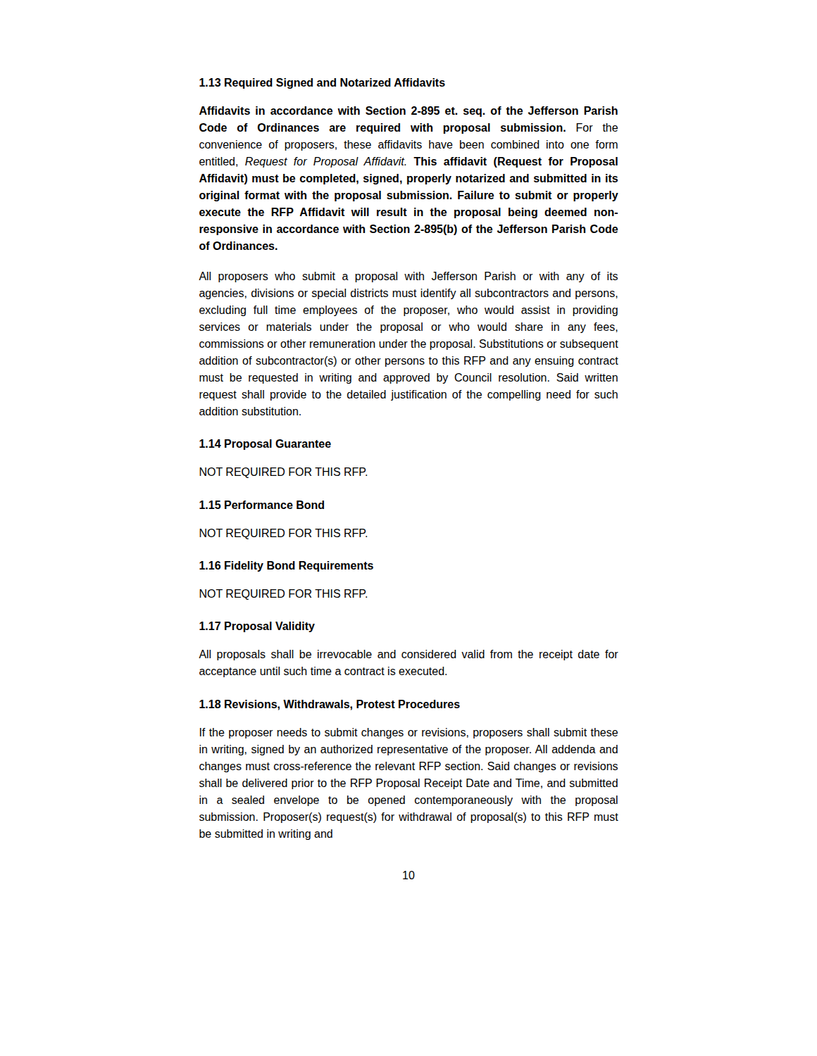1.13 Required Signed and Notarized Affidavits
Affidavits in accordance with Section 2-895 et. seq. of the Jefferson Parish Code of Ordinances are required with proposal submission. For the convenience of proposers, these affidavits have been combined into one form entitled, Request for Proposal Affidavit. This affidavit (Request for Proposal Affidavit) must be completed, signed, properly notarized and submitted in its original format with the proposal submission. Failure to submit or properly execute the RFP Affidavit will result in the proposal being deemed non-responsive in accordance with Section 2-895(b) of the Jefferson Parish Code of Ordinances.
All proposers who submit a proposal with Jefferson Parish or with any of its agencies, divisions or special districts must identify all subcontractors and persons, excluding full time employees of the proposer, who would assist in providing services or materials under the proposal or who would share in any fees, commissions or other remuneration under the proposal. Substitutions or subsequent addition of subcontractor(s) or other persons to this RFP and any ensuing contract must be requested in writing and approved by Council resolution. Said written request shall provide to the detailed justification of the compelling need for such addition substitution.
1.14 Proposal Guarantee
NOT REQUIRED FOR THIS RFP.
1.15 Performance Bond
NOT REQUIRED FOR THIS RFP.
1.16 Fidelity Bond Requirements
NOT REQUIRED FOR THIS RFP.
1.17 Proposal Validity
All proposals shall be irrevocable and considered valid from the receipt date for acceptance until such time a contract is executed.
1.18 Revisions, Withdrawals, Protest Procedures
If the proposer needs to submit changes or revisions, proposers shall submit these in writing, signed by an authorized representative of the proposer. All addenda and changes must cross-reference the relevant RFP section. Said changes or revisions shall be delivered prior to the RFP Proposal Receipt Date and Time, and submitted in a sealed envelope to be opened contemporaneously with the proposal submission. Proposer(s) request(s) for withdrawal of proposal(s) to this RFP must be submitted in writing and
10